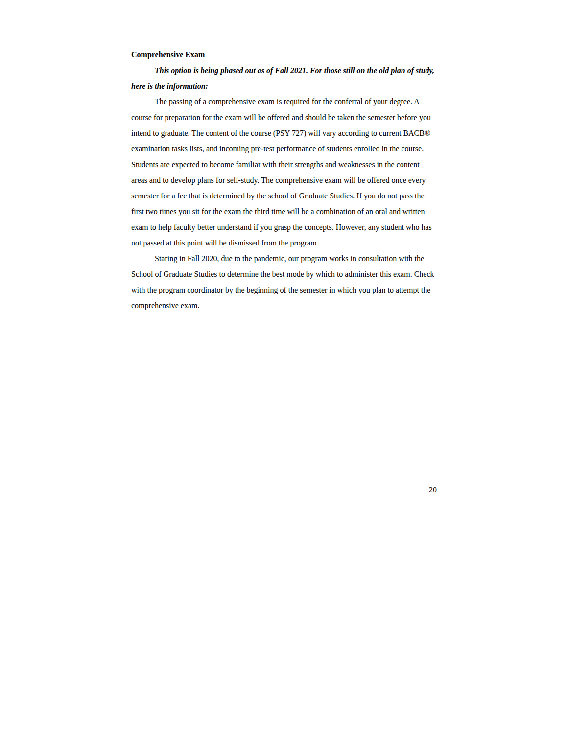Comprehensive Exam
This option is being phased out as of Fall 2021. For those still on the old plan of study, here is the information:
The passing of a comprehensive exam is required for the conferral of your degree. A course for preparation for the exam will be offered and should be taken the semester before you intend to graduate. The content of the course (PSY 727) will vary according to current BACB® examination tasks lists, and incoming pre-test performance of students enrolled in the course. Students are expected to become familiar with their strengths and weaknesses in the content areas and to develop plans for self-study. The comprehensive exam will be offered once every semester for a fee that is determined by the school of Graduate Studies. If you do not pass the first two times you sit for the exam the third time will be a combination of an oral and written exam to help faculty better understand if you grasp the concepts. However, any student who has not passed at this point will be dismissed from the program.
Staring in Fall 2020, due to the pandemic, our program works in consultation with the School of Graduate Studies to determine the best mode by which to administer this exam. Check with the program coordinator by the beginning of the semester in which you plan to attempt the comprehensive exam.
20